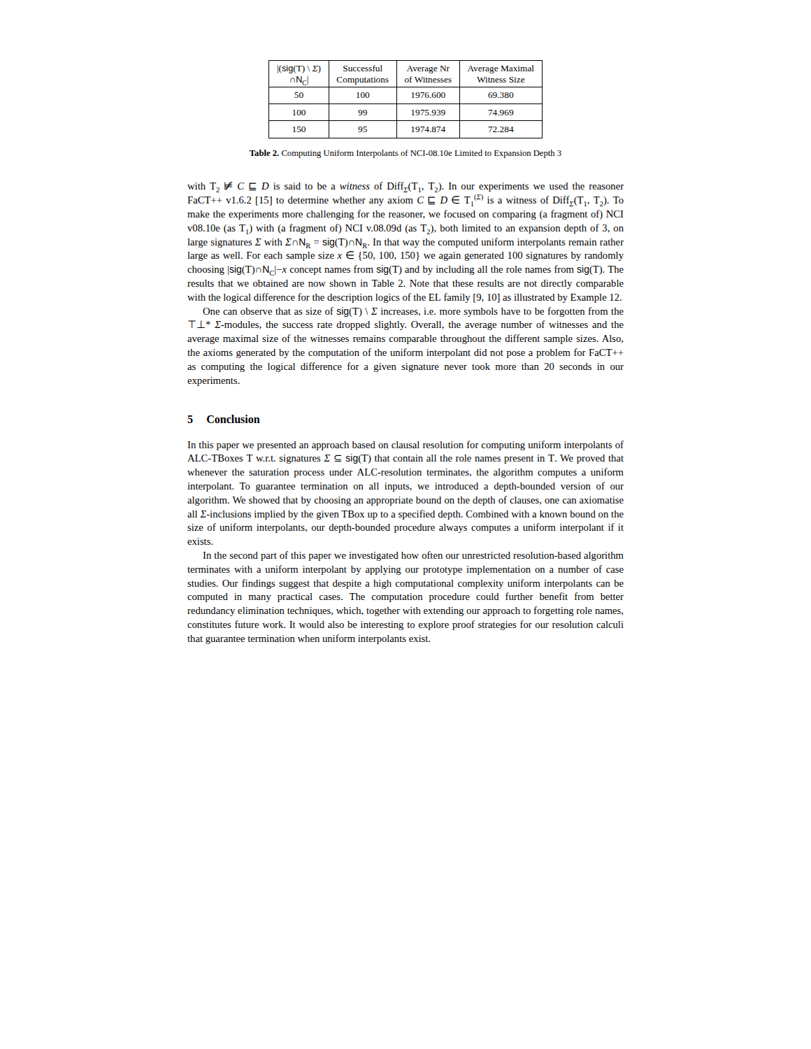| /( sig ( T ) \ Σ ) ∩ N C / | Successful Computations | Average Nr of Witnesses | Average Maximal Witness Size |
| --- | --- | --- | --- |
| 50 | 100 | 1976.600 | 69.380 |
| 100 | 99 | 1975.939 | 74.969 |
| 150 | 95 | 1974.874 | 72.284 |
Table 2. Computing Uniform Interpolants of NCI-08.10e Limited to Expansion Depth 3
with T2 ⊭̸ C ⊑ D is said to be a witness of DiffΣ(T1, T2). In our experiments we used the reasoner FaCT++ v1.6.2 [15] to determine whether any axiom C ⊑ D ∈ T1(Σ) is a witness of DiffΣ(T1, T2). To make the experiments more challenging for the reasoner, we focused on comparing (a fragment of) NCI v08.10e (as T1) with (a fragment of) NCI v.08.09d (as T2), both limited to an expansion depth of 3, on large signatures Σ with Σ∩NR = sig(T)∩NR. In that way the computed uniform interpolants remain rather large as well. For each sample size x ∈ {50, 100, 150} we again generated 100 signatures by randomly choosing |sig(T)∩NC|−x concept names from sig(T) and by including all the role names from sig(T). The results that we obtained are now shown in Table 2. Note that these results are not directly comparable with the logical difference for the description logics of the EL family [9, 10] as illustrated by Example 12.
One can observe that as size of sig(T) \ Σ increases, i.e. more symbols have to be forgotten from the ⊤⊥* Σ-modules, the success rate dropped slightly. Overall, the average number of witnesses and the average maximal size of the witnesses remains comparable throughout the different sample sizes. Also, the axioms generated by the computation of the uniform interpolant did not pose a problem for FaCT++ as computing the logical difference for a given signature never took more than 20 seconds in our experiments.
5 Conclusion
In this paper we presented an approach based on clausal resolution for computing uniform interpolants of ALC-TBoxes T w.r.t. signatures Σ ⊆ sig(T) that contain all the role names present in T. We proved that whenever the saturation process under ALC-resolution terminates, the algorithm computes a uniform interpolant. To guarantee termination on all inputs, we introduced a depth-bounded version of our algorithm. We showed that by choosing an appropriate bound on the depth of clauses, one can axiomatise all Σ-inclusions implied by the given TBox up to a specified depth. Combined with a known bound on the size of uniform interpolants, our depth-bounded procedure always computes a uniform interpolant if it exists.
In the second part of this paper we investigated how often our unrestricted resolution-based algorithm terminates with a uniform interpolant by applying our prototype implementation on a number of case studies. Our findings suggest that despite a high computational complexity uniform interpolants can be computed in many practical cases. The computation procedure could further benefit from better redundancy elimination techniques, which, together with extending our approach to forgetting role names, constitutes future work. It would also be interesting to explore proof strategies for our resolution calculi that guarantee termination when uniform interpolants exist.